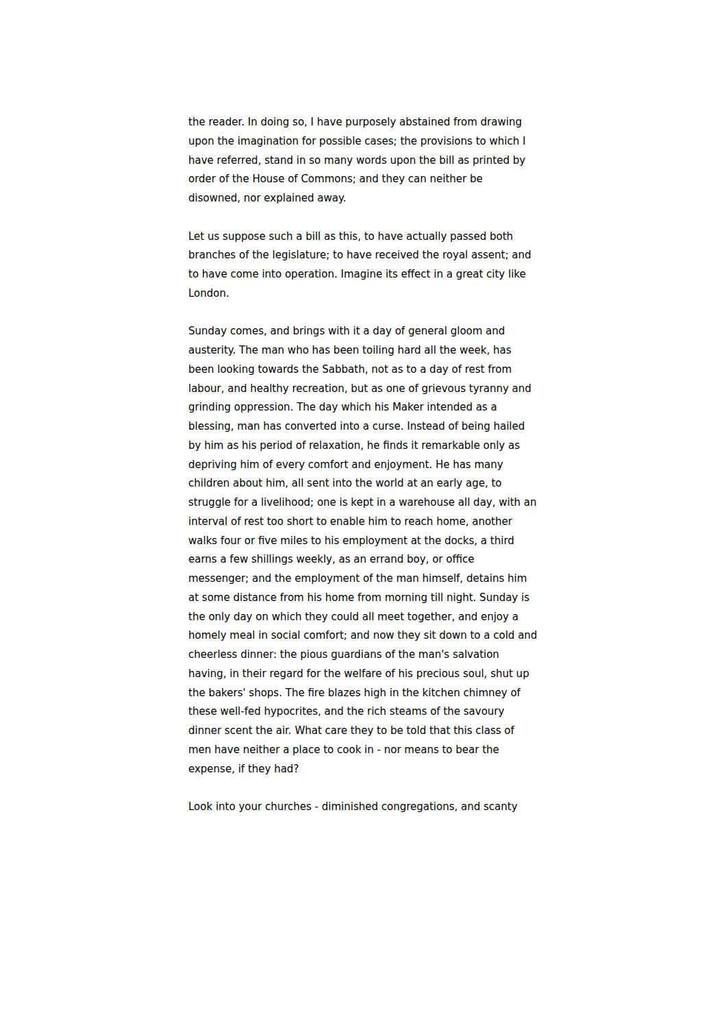the reader. In doing so, I have purposely abstained from drawing upon the imagination for possible cases; the provisions to which I have referred, stand in so many words upon the bill as printed by order of the House of Commons; and they can neither be disowned, nor explained away.
Let us suppose such a bill as this, to have actually passed both branches of the legislature; to have received the royal assent; and to have come into operation. Imagine its effect in a great city like London.
Sunday comes, and brings with it a day of general gloom and austerity. The man who has been toiling hard all the week, has been looking towards the Sabbath, not as to a day of rest from labour, and healthy recreation, but as one of grievous tyranny and grinding oppression. The day which his Maker intended as a blessing, man has converted into a curse. Instead of being hailed by him as his period of relaxation, he finds it remarkable only as depriving him of every comfort and enjoyment. He has many children about him, all sent into the world at an early age, to struggle for a livelihood; one is kept in a warehouse all day, with an interval of rest too short to enable him to reach home, another walks four or five miles to his employment at the docks, a third earns a few shillings weekly, as an errand boy, or office messenger; and the employment of the man himself, detains him at some distance from his home from morning till night. Sunday is the only day on which they could all meet together, and enjoy a homely meal in social comfort; and now they sit down to a cold and cheerless dinner: the pious guardians of the man's salvation having, in their regard for the welfare of his precious soul, shut up the bakers' shops. The fire blazes high in the kitchen chimney of these well-fed hypocrites, and the rich steams of the savoury dinner scent the air. What care they to be told that this class of men have neither a place to cook in - nor means to bear the expense, if they had?
Look into your churches - diminished congregations, and scanty